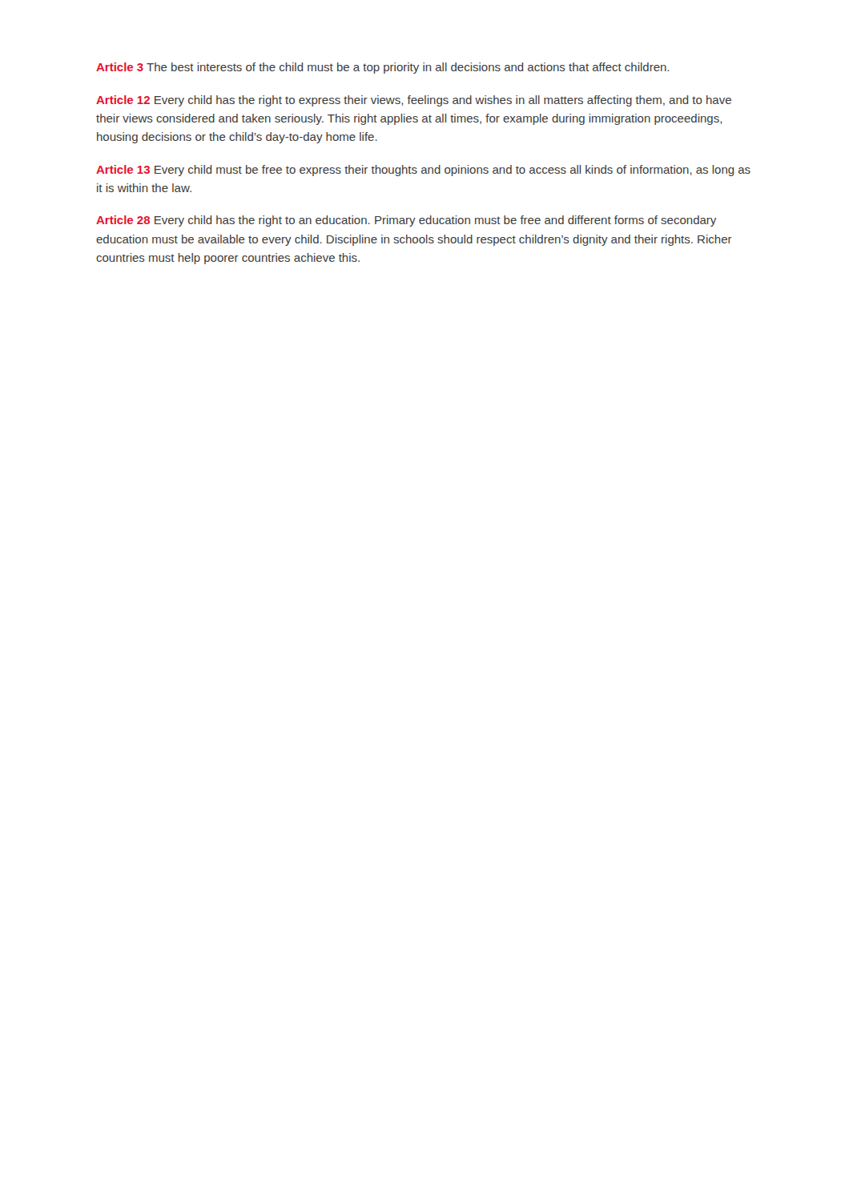Article 3 The best interests of the child must be a top priority in all decisions and actions that affect children.
Article 12 Every child has the right to express their views, feelings and wishes in all matters affecting them, and to have their views considered and taken seriously. This right applies at all times, for example during immigration proceedings, housing decisions or the child’s day-to-day home life.
Article 13 Every child must be free to express their thoughts and opinions and to access all kinds of information, as long as it is within the law.
Article 28 Every child has the right to an education. Primary education must be free and different forms of secondary education must be available to every child. Discipline in schools should respect children’s dignity and their rights. Richer countries must help poorer countries achieve this.